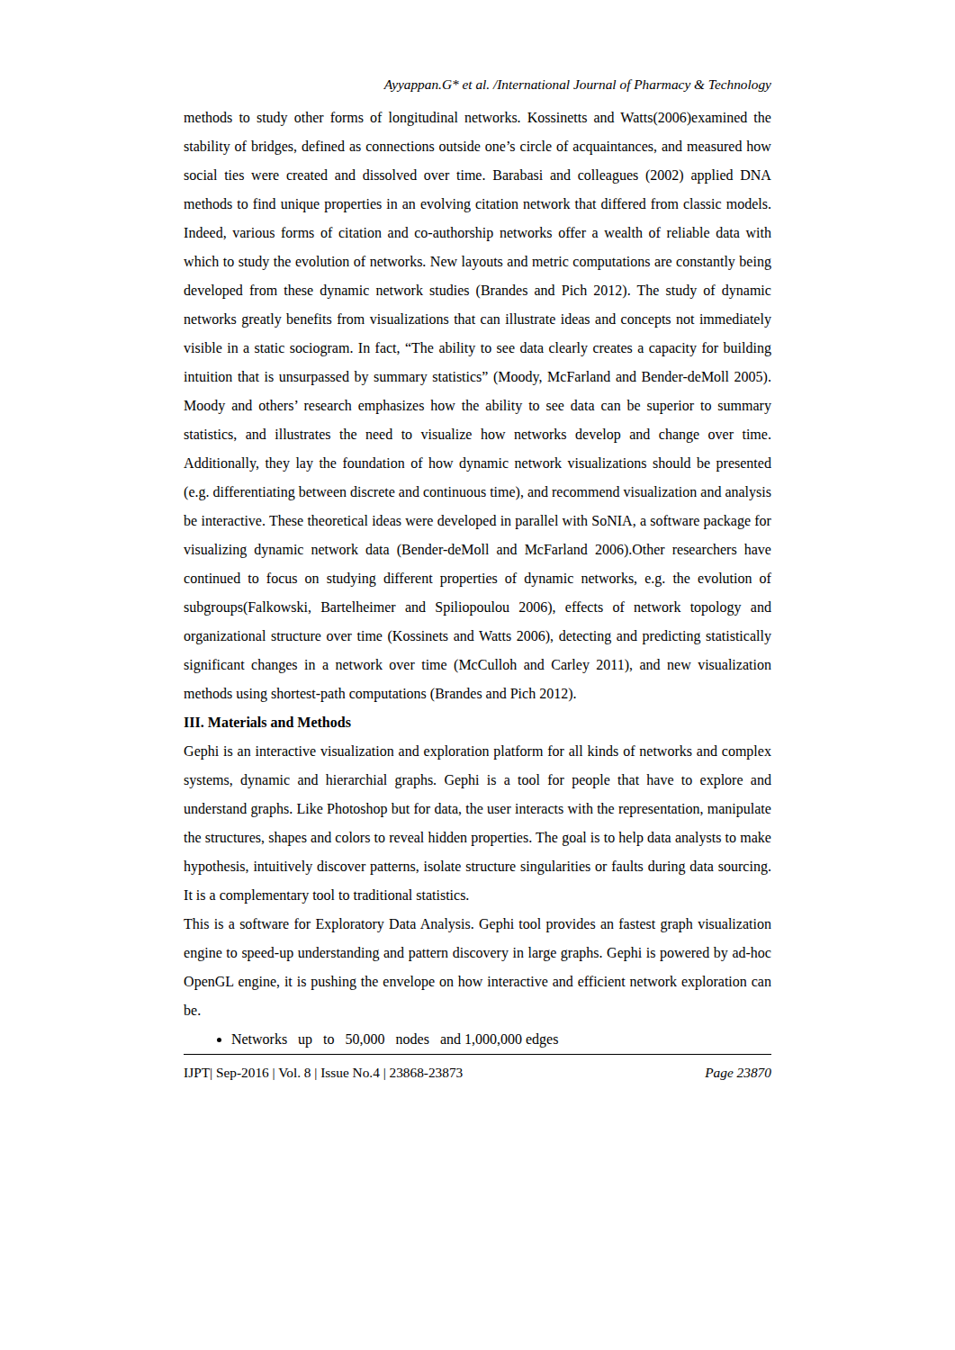Ayyappan.G* et al. /International Journal of Pharmacy & Technology
methods to study other forms of longitudinal networks. Kossinetts and Watts(2006)examined the stability of bridges, defined as connections outside one’s circle of acquaintances, and measured how social ties were created and dissolved over time. Barabasi and colleagues (2002) applied DNA methods to find unique properties in an evolving citation network that differed from classic models. Indeed, various forms of citation and co-authorship networks offer a wealth of reliable data with which to study the evolution of networks. New layouts and metric computations are constantly being developed from these dynamic network studies (Brandes and Pich 2012). The study of dynamic networks greatly benefits from visualizations that can illustrate ideas and concepts not immediately visible in a static sociogram. In fact, “The ability to see data clearly creates a capacity for building intuition that is unsurpassed by summary statistics” (Moody, McFarland and Bender-deMoll 2005). Moody and others’ research emphasizes how the ability to see data can be superior to summary statistics, and illustrates the need to visualize how networks develop and change over time. Additionally, they lay the foundation of how dynamic network visualizations should be presented (e.g. differentiating between discrete and continuous time), and recommend visualization and analysis be interactive. These theoretical ideas were developed in parallel with SoNIA, a software package for visualizing dynamic network data (Bender-deMoll and McFarland 2006).Other researchers have continued to focus on studying different properties of dynamic networks, e.g. the evolution of subgroups(Falkowski, Bartelheimer and Spiliopoulou 2006), effects of network topology and organizational structure over time (Kossinets and Watts 2006), detecting and predicting statistically significant changes in a network over time (McCulloh and Carley 2011), and new visualization methods using shortest-path computations (Brandes and Pich 2012).
III. Materials and Methods
Gephi is an interactive visualization and exploration platform for all kinds of networks and complex systems, dynamic and hierarchial graphs. Gephi is a tool for people that have to explore and understand graphs. Like Photoshop but for data, the user interacts with the representation, manipulate the structures, shapes and colors to reveal hidden properties. The goal is to help data analysts to make hypothesis, intuitively discover patterns, isolate structure singularities or faults during data sourcing. It is a complementary tool to traditional statistics.
This is a software for Exploratory Data Analysis. Gephi tool provides an fastest graph visualization engine to speed-up understanding and pattern discovery in large graphs. Gephi is powered by ad-hoc OpenGL engine, it is pushing the envelope on how interactive and efficient network exploration can be.
Networks up to 50,000 nodes and 1,000,000 edges
IJPT| Sep-2016 | Vol. 8 | Issue No.4 | 23868-23873
Page 23870